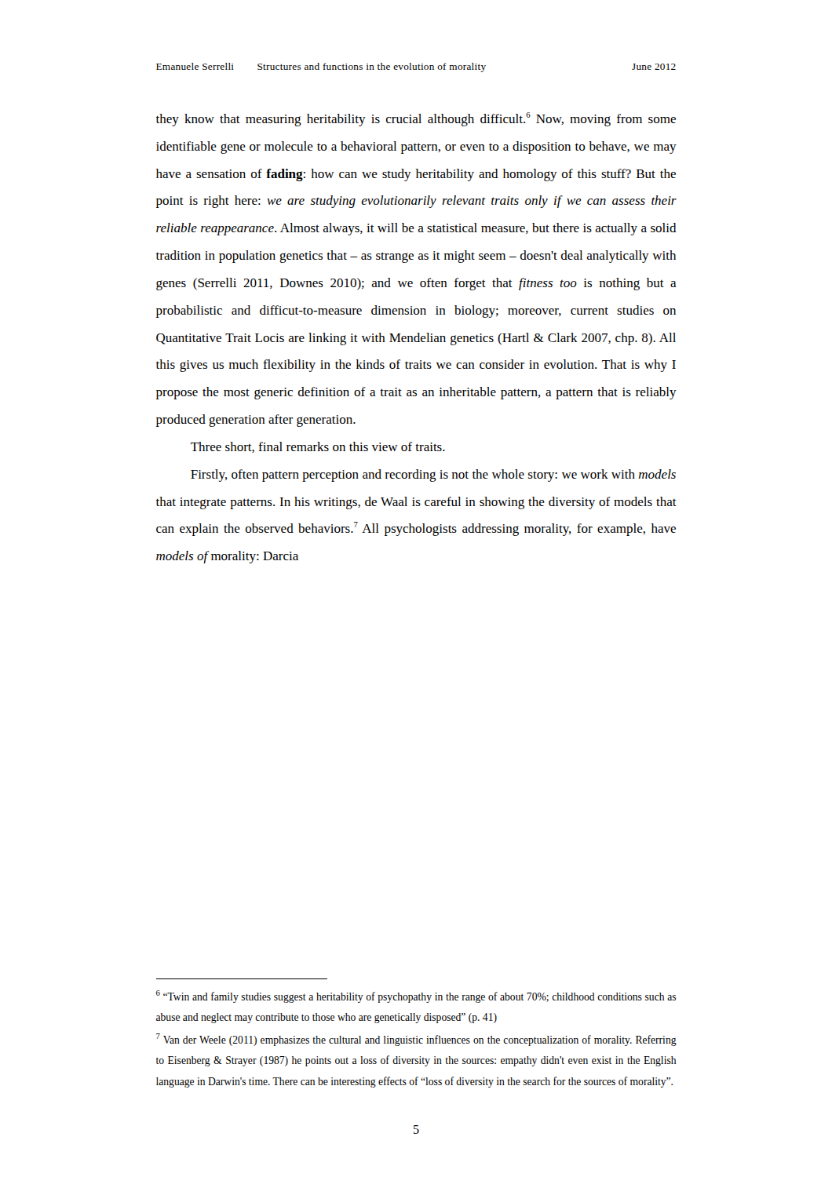Emanuele Serrelli Structures and functions in the evolution of morality June 2012
they know that measuring heritability is crucial although difficult.6 Now, moving from some identifiable gene or molecule to a behavioral pattern, or even to a disposition to behave, we may have a sensation of fading: how can we study heritability and homology of this stuff? But the point is right here: we are studying evolutionarily relevant traits only if we can assess their reliable reappearance. Almost always, it will be a statistical measure, but there is actually a solid tradition in population genetics that – as strange as it might seem – doesn't deal analytically with genes (Serrelli 2011, Downes 2010); and we often forget that fitness too is nothing but a probabilistic and difficut-to-measure dimension in biology; moreover, current studies on Quantitative Trait Locis are linking it with Mendelian genetics (Hartl & Clark 2007, chp. 8). All this gives us much flexibility in the kinds of traits we can consider in evolution. That is why I propose the most generic definition of a trait as an inheritable pattern, a pattern that is reliably produced generation after generation.
Three short, final remarks on this view of traits.
Firstly, often pattern perception and recording is not the whole story: we work with models that integrate patterns. In his writings, de Waal is careful in showing the diversity of models that can explain the observed behaviors.7 All psychologists addressing morality, for example, have models of morality: Darcia
6 “Twin and family studies suggest a heritability of psychopathy in the range of about 70%; childhood conditions such as abuse and neglect may contribute to those who are genetically disposed” (p. 41)
7 Van der Weele (2011) emphasizes the cultural and linguistic influences on the conceptualization of morality. Referring to Eisenberg & Strayer (1987) he points out a loss of diversity in the sources: empathy didn't even exist in the English language in Darwin's time. There can be interesting effects of “loss of diversity in the search for the sources of morality”.
5